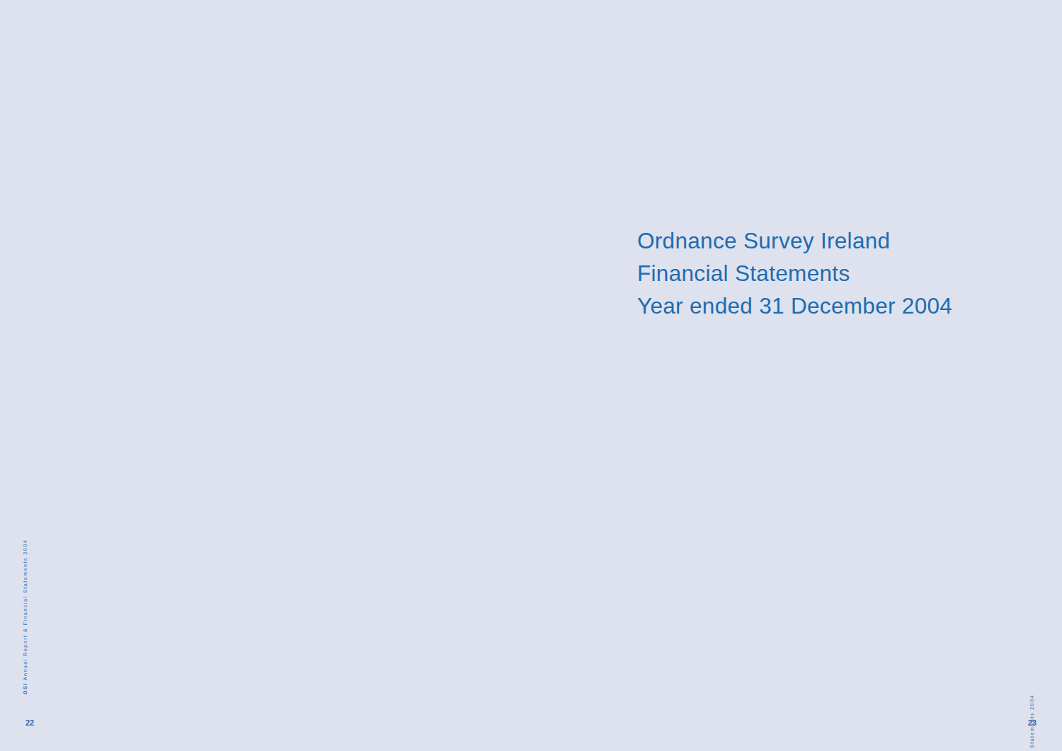Ordnance Survey Ireland
Financial Statements
Year ended 31 December 2004
OSI Annual Report & Financial Statements 2004
OSI Annual Report & Financial Statements 2004
22
23